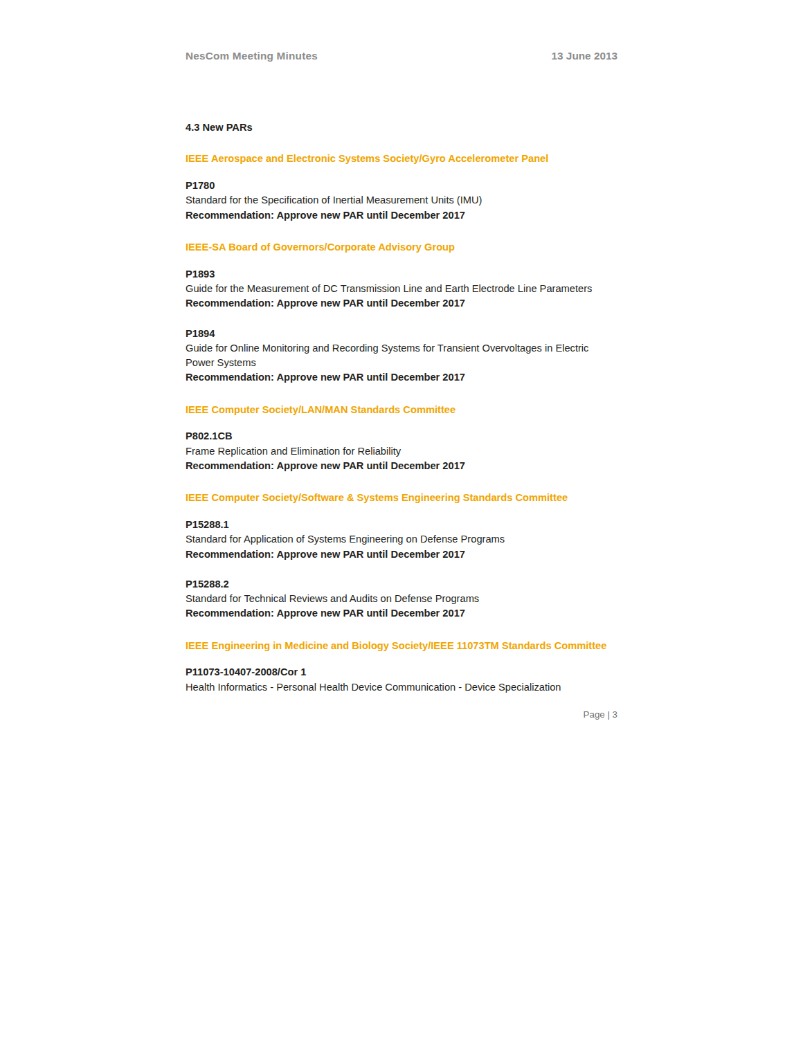NesCom Meeting Minutes 13 June 2013
4.3 New PARs
IEEE Aerospace and Electronic Systems Society/Gyro Accelerometer Panel
P1780 Standard for the Specification of Inertial Measurement Units (IMU) Recommendation: Approve new PAR until December 2017
IEEE-SA Board of Governors/Corporate Advisory Group
P1893 Guide for the Measurement of DC Transmission Line and Earth Electrode Line Parameters Recommendation: Approve new PAR until December 2017
P1894 Guide for Online Monitoring and Recording Systems for Transient Overvoltages in Electric Power Systems Recommendation: Approve new PAR until December 2017
IEEE Computer Society/LAN/MAN Standards Committee
P802.1CB Frame Replication and Elimination for Reliability Recommendation: Approve new PAR until December 2017
IEEE Computer Society/Software & Systems Engineering Standards Committee
P15288.1 Standard for Application of Systems Engineering on Defense Programs Recommendation: Approve new PAR until December 2017
P15288.2 Standard for Technical Reviews and Audits on Defense Programs Recommendation: Approve new PAR until December 2017
IEEE Engineering in Medicine and Biology Society/IEEE 11073TM Standards Committee
P11073-10407-2008/Cor 1 Health Informatics - Personal Health Device Communication - Device Specialization
Page | 3